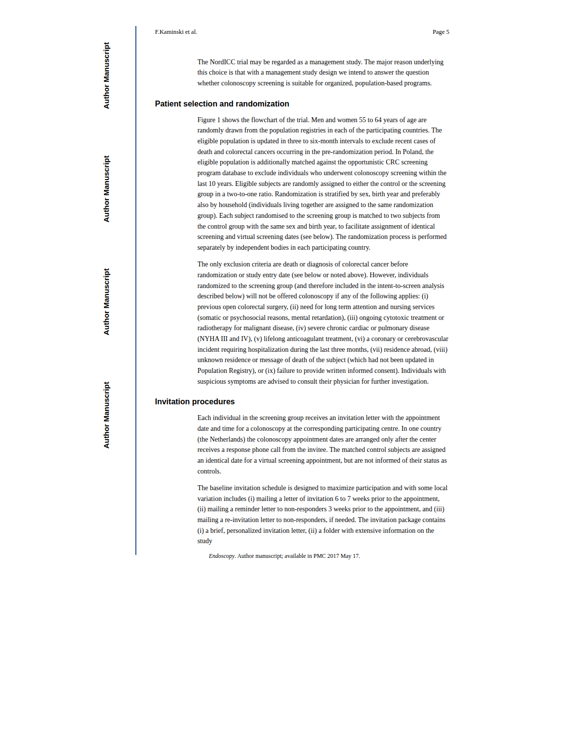Author Manuscript Author Manuscript Author Manuscript Author Manuscript
F.Kaminski et al. Page 5
The NordICC trial may be regarded as a management study. The major reason underlying this choice is that with a management study design we intend to answer the question whether colonoscopy screening is suitable for organized, population-based programs.
Patient selection and randomization
Figure 1 shows the flowchart of the trial. Men and women 55 to 64 years of age are randomly drawn from the population registries in each of the participating countries. The eligible population is updated in three to six-month intervals to exclude recent cases of death and colorectal cancers occurring in the pre-randomization period. In Poland, the eligible population is additionally matched against the opportunistic CRC screening program database to exclude individuals who underwent colonoscopy screening within the last 10 years. Eligible subjects are randomly assigned to either the control or the screening group in a two-to-one ratio. Randomization is stratified by sex, birth year and preferably also by household (individuals living together are assigned to the same randomization group). Each subject randomised to the screening group is matched to two subjects from the control group with the same sex and birth year, to facilitate assignment of identical screening and virtual screening dates (see below). The randomization process is performed separately by independent bodies in each participating country.
The only exclusion criteria are death or diagnosis of colorectal cancer before randomization or study entry date (see below or noted above). However, individuals randomized to the screening group (and therefore included in the intent-to-screen analysis described below) will not be offered colonoscopy if any of the following applies: (i) previous open colorectal surgery, (ii) need for long term attention and nursing services (somatic or psychosocial reasons, mental retardation), (iii) ongoing cytotoxic treatment or radiotherapy for malignant disease, (iv) severe chronic cardiac or pulmonary disease (NYHA III and IV), (v) lifelong anticoagulant treatment, (vi) a coronary or cerebrovascular incident requiring hospitalization during the last three months, (vii) residence abroad, (viii) unknown residence or message of death of the subject (which had not been updated in Population Registry), or (ix) failure to provide written informed consent). Individuals with suspicious symptoms are advised to consult their physician for further investigation.
Invitation procedures
Each individual in the screening group receives an invitation letter with the appointment date and time for a colonoscopy at the corresponding participating centre. In one country (the Netherlands) the colonoscopy appointment dates are arranged only after the center receives a response phone call from the invitee. The matched control subjects are assigned an identical date for a virtual screening appointment, but are not informed of their status as controls.
The baseline invitation schedule is designed to maximize participation and with some local variation includes (i) mailing a letter of invitation 6 to 7 weeks prior to the appointment, (ii) mailing a reminder letter to non-responders 3 weeks prior to the appointment, and (iii) mailing a re-invitation letter to non-responders, if needed. The invitation package contains (i) a brief, personalized invitation letter, (ii) a folder with extensive information on the study
Endoscopy. Author manuscript; available in PMC 2017 May 17.